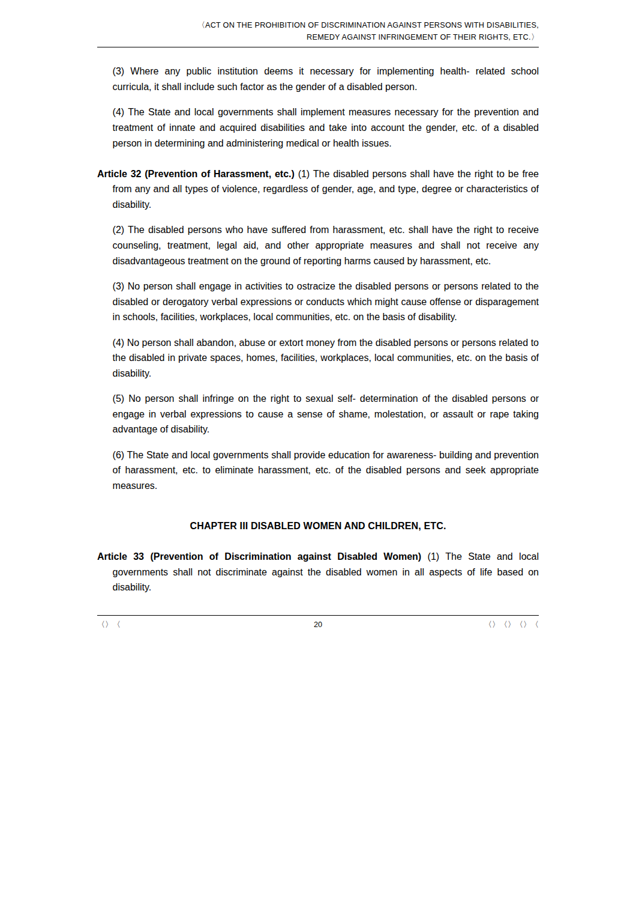〈ACT ON THE PROHIBITION OF DISCRIMINATION AGAINST PERSONS WITH DISABILITIES, REMEDY AGAINST INFRINGEMENT OF THEIR RIGHTS, ETC.〉
(3) Where any public institution deems it necessary for implementing health- related school curricula, it shall include such factor as the gender of a disabled person.
(4) The State and local governments shall implement measures necessary for the prevention and treatment of innate and acquired disabilities and take into account the gender, etc. of a disabled person in determining and administering medical or health issues.
Article 32 (Prevention of Harassment, etc.) (1) The disabled persons shall have the right to be free from any and all types of violence, regardless of gender, age, and type, degree or characteristics of disability.
(2) The disabled persons who have suffered from harassment, etc. shall have the right to receive counseling, treatment, legal aid, and other appropriate measures and shall not receive any disadvantageous treatment on the ground of reporting harms caused by harassment, etc.
(3) No person shall engage in activities to ostracize the disabled persons or persons related to the disabled or derogatory verbal expressions or conducts which might cause offense or disparagement in schools, facilities, workplaces, local communities, etc. on the basis of disability.
(4) No person shall abandon, abuse or extort money from the disabled persons or persons related to the disabled in private spaces, homes, facilities, workplaces, local communities, etc. on the basis of disability.
(5) No person shall infringe on the right to sexual self- determination of the disabled persons or engage in verbal expressions to cause a sense of shame, molestation, or assault or rape taking advantage of disability.
(6) The State and local governments shall provide education for awareness- building and prevention of harassment, etc. to eliminate harassment, etc. of the disabled persons and seek appropriate measures.
CHAPTER III DISABLED WOMEN AND CHILDREN, ETC.
Article 33 (Prevention of Discrimination against Disabled Women) (1) The State and local governments shall not discriminate against the disabled women in all aspects of life based on disability.
〈〉〈 20 〈〉〈〉〈〉〈